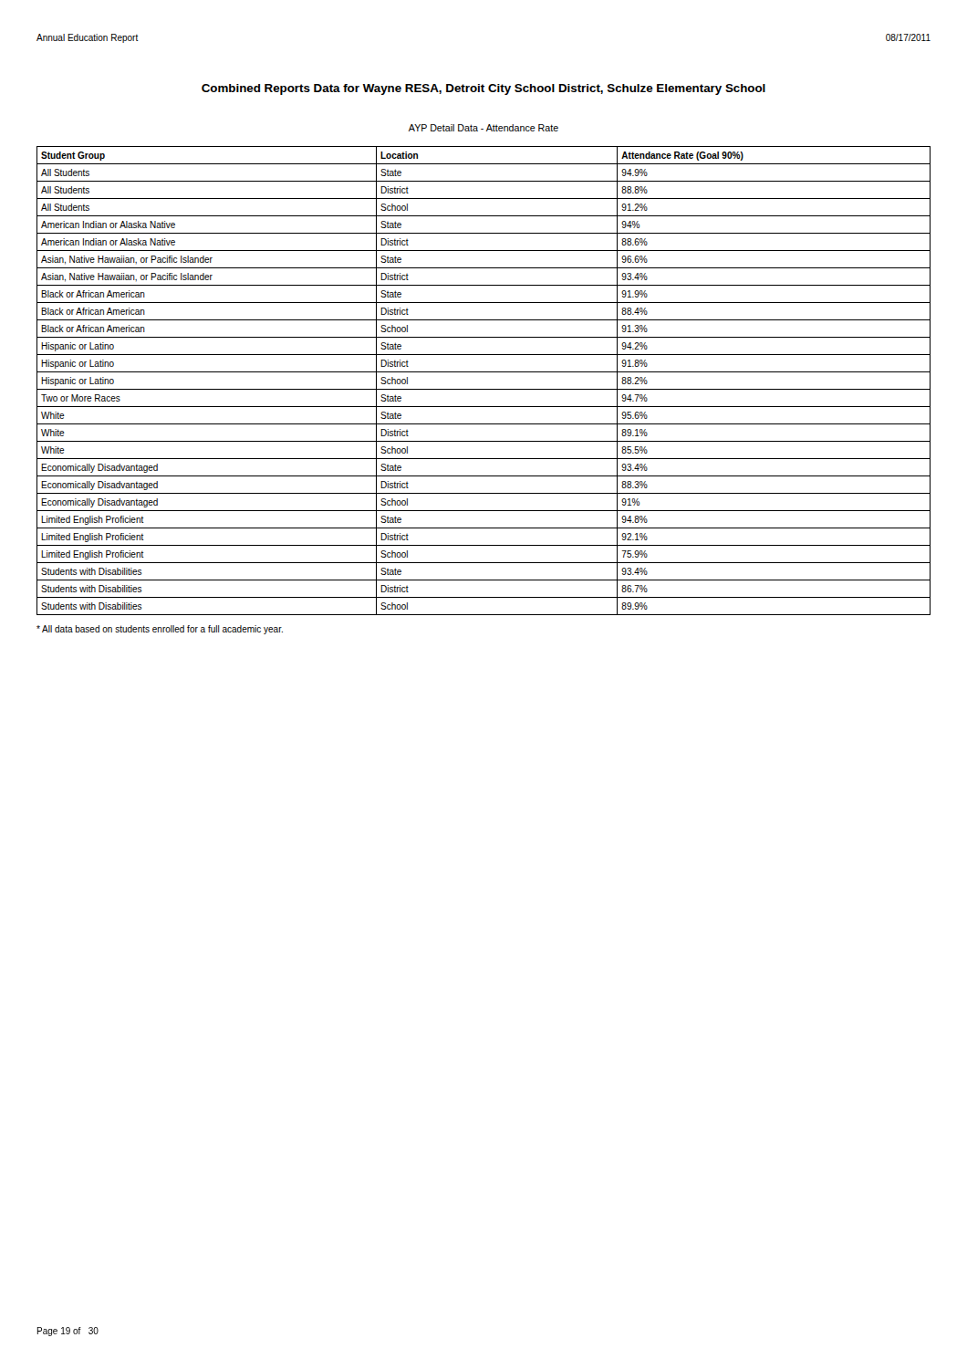Annual Education Report 08/17/2011
Combined Reports Data for Wayne RESA, Detroit City School District, Schulze Elementary School
AYP Detail Data - Attendance Rate
| Student Group | Location | Attendance Rate (Goal 90%) |
| --- | --- | --- |
| All Students | State | 94.9% |
| All Students | District | 88.8% |
| All Students | School | 91.2% |
| American Indian or Alaska Native | State | 94% |
| American Indian or Alaska Native | District | 88.6% |
| Asian, Native Hawaiian, or Pacific Islander | State | 96.6% |
| Asian, Native Hawaiian, or Pacific Islander | District | 93.4% |
| Black or African American | State | 91.9% |
| Black or African American | District | 88.4% |
| Black or African American | School | 91.3% |
| Hispanic or Latino | State | 94.2% |
| Hispanic or Latino | District | 91.8% |
| Hispanic or Latino | School | 88.2% |
| Two or More Races | State | 94.7% |
| White | State | 95.6% |
| White | District | 89.1% |
| White | School | 85.5% |
| Economically Disadvantaged | State | 93.4% |
| Economically Disadvantaged | District | 88.3% |
| Economically Disadvantaged | School | 91% |
| Limited English Proficient | State | 94.8% |
| Limited English Proficient | District | 92.1% |
| Limited English Proficient | School | 75.9% |
| Students with Disabilities | State | 93.4% |
| Students with Disabilities | District | 86.7% |
| Students with Disabilities | School | 89.9% |
* All data based on students enrolled for a full academic year.
Page 19 of 30